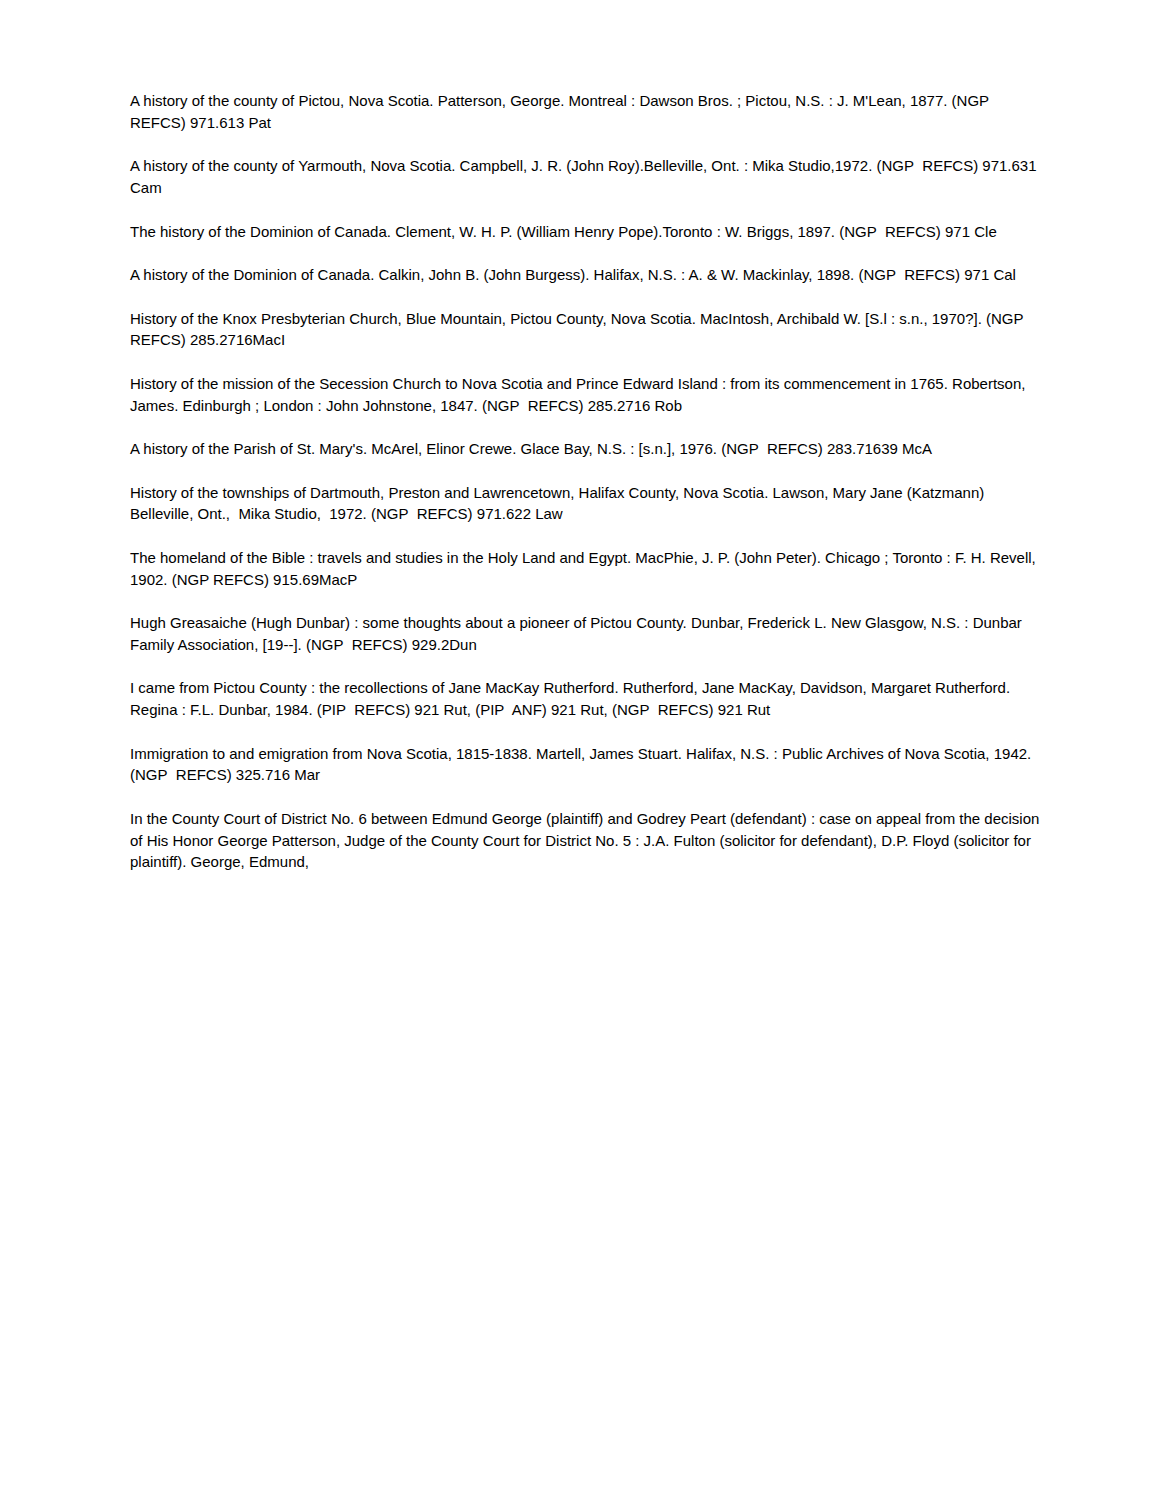A history of the county of Pictou, Nova Scotia. Patterson, George. Montreal : Dawson Bros. ; Pictou, N.S. : J. M'Lean, 1877. (NGP REFCS) 971.613 Pat
A history of the county of Yarmouth, Nova Scotia. Campbell, J. R. (John Roy).Belleville, Ont. : Mika Studio,1972. (NGP REFCS) 971.631 Cam
The history of the Dominion of Canada. Clement, W. H. P. (William Henry Pope).Toronto : W. Briggs, 1897. (NGP REFCS) 971 Cle
A history of the Dominion of Canada. Calkin, John B. (John Burgess). Halifax, N.S. : A. & W. Mackinlay, 1898. (NGP REFCS) 971 Cal
History of the Knox Presbyterian Church, Blue Mountain, Pictou County, Nova Scotia. MacIntosh, Archibald W. [S.l : s.n., 1970?]. (NGP REFCS) 285.2716MacI
History of the mission of the Secession Church to Nova Scotia and Prince Edward Island : from its commencement in 1765. Robertson, James. Edinburgh ; London : John Johnstone, 1847. (NGP REFCS) 285.2716 Rob
A history of the Parish of St. Mary's. McArel, Elinor Crewe. Glace Bay, N.S. : [s.n.], 1976. (NGP REFCS) 283.71639 McA
History of the townships of Dartmouth, Preston and Lawrencetown, Halifax County, Nova Scotia. Lawson, Mary Jane (Katzmann) Belleville, Ont., Mika Studio, 1972. (NGP REFCS) 971.622 Law
The homeland of the Bible : travels and studies in the Holy Land and Egypt. MacPhie, J. P. (John Peter). Chicago ; Toronto : F. H. Revell, 1902. (NGP REFCS) 915.69MacP
Hugh Greasaiche (Hugh Dunbar) : some thoughts about a pioneer of Pictou County. Dunbar, Frederick L. New Glasgow, N.S. : Dunbar Family Association, [19--]. (NGP REFCS) 929.2Dun
I came from Pictou County : the recollections of Jane MacKay Rutherford. Rutherford, Jane MacKay, Davidson, Margaret Rutherford. Regina : F.L. Dunbar, 1984. (PIP REFCS) 921 Rut, (PIP ANF) 921 Rut, (NGP REFCS) 921 Rut
Immigration to and emigration from Nova Scotia, 1815-1838. Martell, James Stuart. Halifax, N.S. : Public Archives of Nova Scotia, 1942. (NGP REFCS) 325.716 Mar
In the County Court of District No. 6 between Edmund George (plaintiff) and Godrey Peart (defendant) : case on appeal from the decision of His Honor George Patterson, Judge of the County Court for District No. 5 : J.A. Fulton (solicitor for defendant), D.P. Floyd (solicitor for plaintiff). George, Edmund,